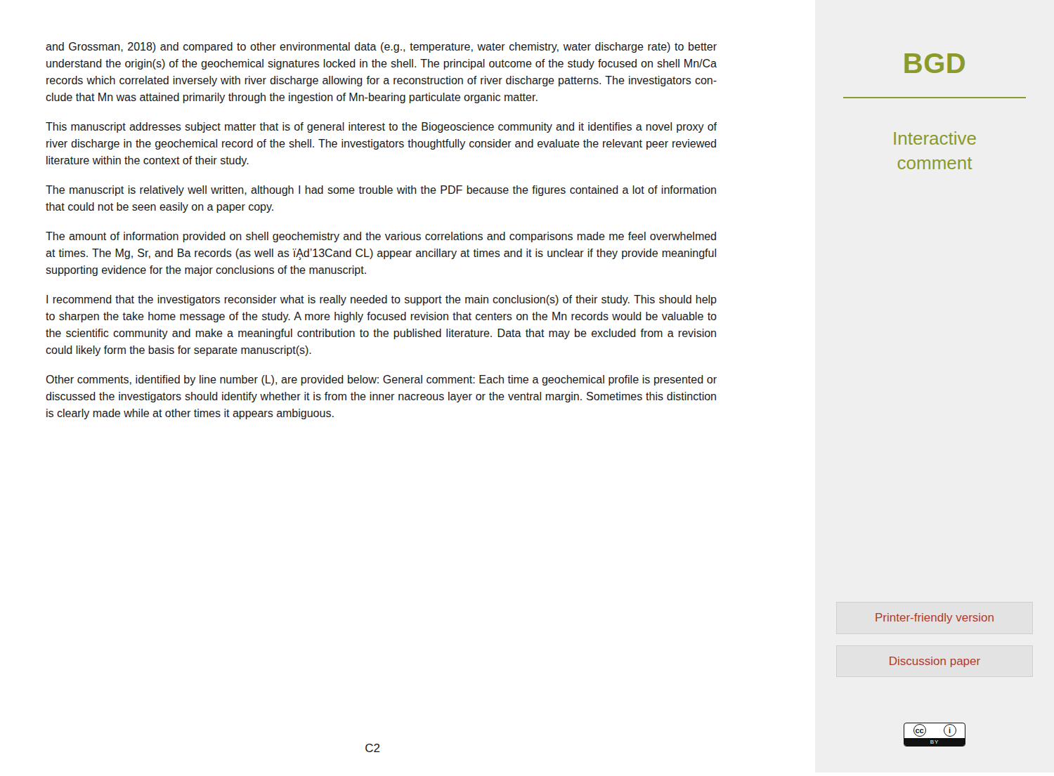BGD
Interactive
comment
Printer-friendly version Discussion paper
cc i BY
and Grossman, 2018) and compared to other environmental data (e.g., temperature, water chemistry, water discharge rate) to better understand the origin(s) of the geochemical signatures locked in the shell. The principal outcome of the study focused on shell Mn/Ca records which correlated inversely with river discharge allowing for a reconstruction of river discharge patterns. The investigators conclude that Mn was attained primarily through the ingestion of Mn-bearing particulate organic matter.
This manuscript addresses subject matter that is of general interest to the Biogeoscience community and it identifies a novel proxy of river discharge in the geochemical record of the shell. The investigators thoughtfully consider and evaluate the relevant peer reviewed literature within the context of their study.
The manuscript is relatively well written, although I had some trouble with the PDF because the figures contained a lot of information that could not be seen easily on a paper copy.
The amount of information provided on shell geochemistry and the various correlations and comparisons made me feel overwhelmed at times. The Mg, Sr, and Ba records (as well as ïA̧d’13Cand CL) appear ancillary at times and it is unclear if they provide meaningful supporting evidence for the major conclusions of the manuscript.
I recommend that the investigators reconsider what is really needed to support the main conclusion(s) of their study. This should help to sharpen the take home message of the study. A more highly focused revision that centers on the Mn records would be valuable to the scientific community and make a meaningful contribution to the published literature. Data that may be excluded from a revision could likely form the basis for separate manuscript(s).
Other comments, identified by line number (L), are provided below: General comment: Each time a geochemical profile is presented or discussed the investigators should identify whether it is from the inner nacreous layer or the ventral margin. Sometimes this distinction is clearly made while at other times it appears ambiguous.
C2